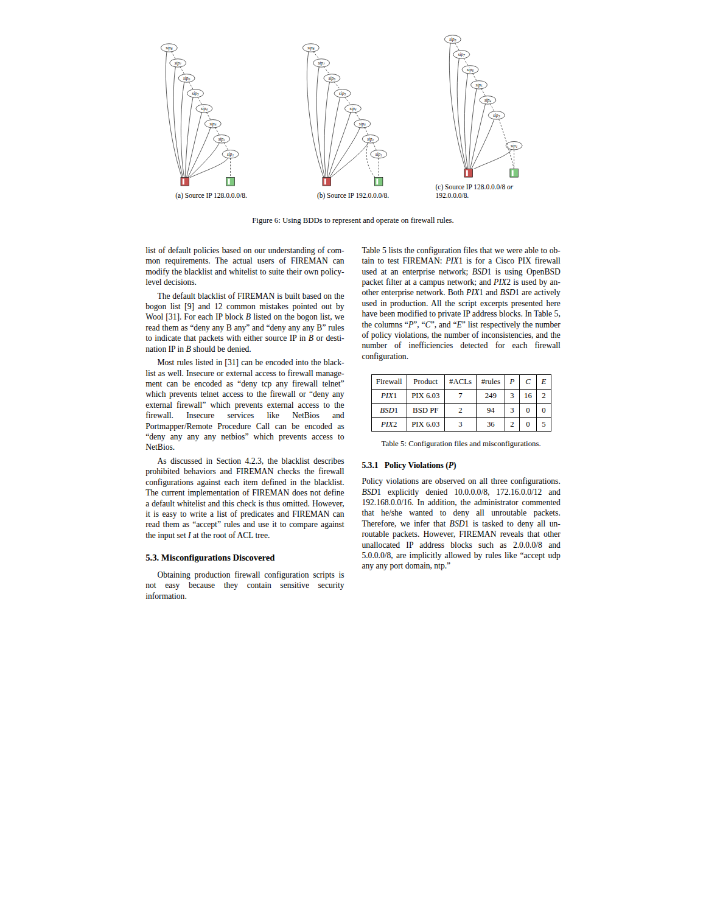sip8 sip7 sip6 sip5 sip4 sip3 sip2 sip1
(a) Source IP 128.0.0.0/8.
sip8 sip7 sip6 sip5 sip4 sip3 sip2 sip1
(b) Source IP 192.0.0.0/8.
sip8 sip7 sip6 sip5 sip4 sip3 sip1
(c) Source IP 128.0.0.0/8 or
192.0.0.0/8.
Figure 6: Using BDDs to represent and operate on firewall rules.
list of default policies based on our understanding of common requirements. The actual users of FIREMAN can modify the blacklist and whitelist to suite their own policy-level decisions.
The default blacklist of FIREMAN is built based on the bogon list [9] and 12 common mistakes pointed out by Wool [31]. For each IP block B listed on the bogon list, we read them as “deny any B any” and “deny any any B” rules to indicate that packets with either source IP in B or destination IP in B should be denied.
Most rules listed in [31] can be encoded into the blacklist as well. Insecure or external access to firewall management can be encoded as “deny tcp any firewall telnet” which prevents telnet access to the firewall or “deny any external firewall” which prevents external access to the firewall. Insecure services like NetBios and Portmapper/Remote Procedure Call can be encoded as “deny any any any netbios” which prevents access to NetBios.
As discussed in Section 4.2.3, the blacklist describes prohibited behaviors and FIREMAN checks the firewall configurations against each item defined in the blacklist. The current implementation of FIREMAN does not define a default whitelist and this check is thus omitted. However, it is easy to write a list of predicates and FIREMAN can read them as “accept” rules and use it to compare against the input set I at the root of ACL tree.
5.3. Misconfigurations Discovered
Obtaining production firewall configuration scripts is not easy because they contain sensitive security information.
Table 5 lists the configuration files that we were able to obtain to test FIREMAN: PIX1 is for a Cisco PIX firewall used at an enterprise network; BSD1 is using OpenBSD packet filter at a campus network; and PIX2 is used by another enterprise network. Both PIX1 and BSD1 are actively used in production. All the script excerpts presented here have been modified to private IP address blocks. In Table 5, the columns “P”, “C”, and “E” list respectively the number of policy violations, the number of inconsistencies, and the number of inefficiencies detected for each firewall configuration.
| Firewall | Product | #ACLs | #rules | P | C | E |
| --- | --- | --- | --- | --- | --- | --- |
| PIX 1 | PIX 6.03 | 7 | 249 | 3 | 16 | 2 |
| BSD 1 | BSD PF | 2 | 94 | 3 | 0 | 0 |
| PIX 2 | PIX 6.03 | 3 | 36 | 2 | 0 | 5 |
Table 5: Configuration files and misconfigurations.
5.3.1 Policy Violations (P)
Policy violations are observed on all three configurations. BSD1 explicitly denied 10.0.0.0/8, 172.16.0.0/12 and 192.168.0.0/16. In addition, the administrator commented that he/she wanted to deny all unroutable packets. Therefore, we infer that BSD1 is tasked to deny all unroutable packets. However, FIREMAN reveals that other unallocated IP address blocks such as 2.0.0.0/8 and 5.0.0.0/8, are implicitly allowed by rules like “accept udp any any port domain, ntp.”